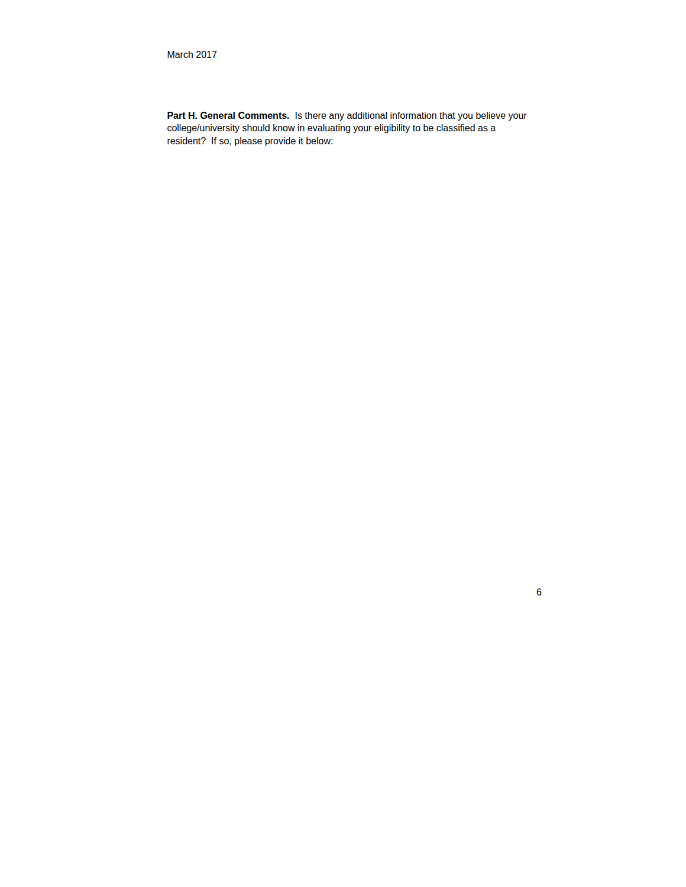March 2017
Part H. General Comments. Is there any additional information that you believe your college/university should know in evaluating your eligibility to be classified as a resident? If so, please provide it below:
6